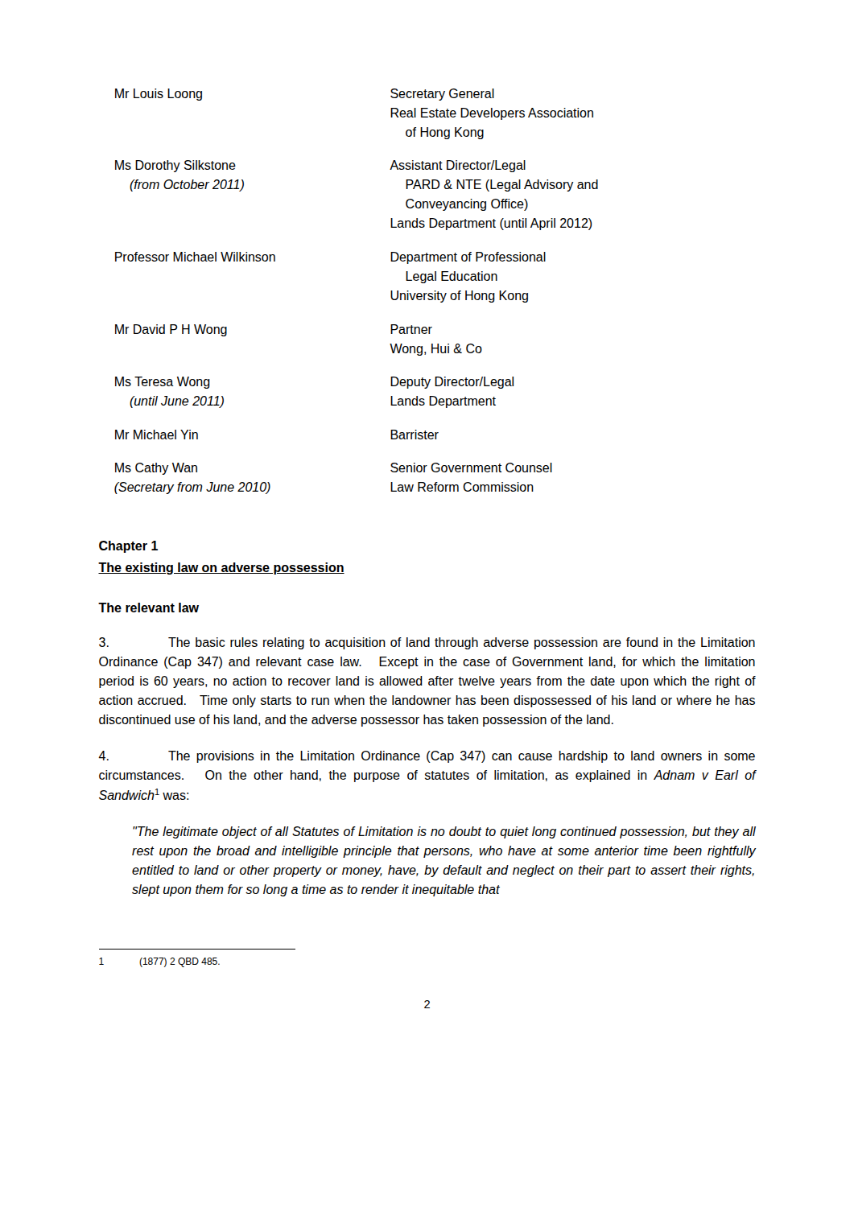| Mr Louis Loong | Secretary General Real Estate Developers Association of Hong Kong |
| Ms Dorothy Silkstone (from October 2011) | Assistant Director/Legal PARD & NTE (Legal Advisory and Conveyancing Office) Lands Department (until April 2012) |
| Professor Michael Wilkinson | Department of Professional Legal Education University of Hong Kong |
| Mr David P H Wong | Partner Wong, Hui & Co |
| Ms Teresa Wong (until June 2011) | Deputy Director/Legal Lands Department |
| Mr Michael Yin | Barrister |
| Ms Cathy Wan (Secretary from June 2010) | Senior Government Counsel Law Reform Commission |
Chapter 1
The existing law on adverse possession
The relevant law
3. The basic rules relating to acquisition of land through adverse possession are found in the Limitation Ordinance (Cap 347) and relevant case law. Except in the case of Government land, for which the limitation period is 60 years, no action to recover land is allowed after twelve years from the date upon which the right of action accrued. Time only starts to run when the landowner has been dispossessed of his land or where he has discontinued use of his land, and the adverse possessor has taken possession of the land.
4. The provisions in the Limitation Ordinance (Cap 347) can cause hardship to land owners in some circumstances. On the other hand, the purpose of statutes of limitation, as explained in Adnam v Earl of Sandwich1 was:
"The legitimate object of all Statutes of Limitation is no doubt to quiet long continued possession, but they all rest upon the broad and intelligible principle that persons, who have at some anterior time been rightfully entitled to land or other property or money, have, by default and neglect on their part to assert their rights, slept upon them for so long a time as to render it inequitable that
1 (1877) 2 QBD 485.
2